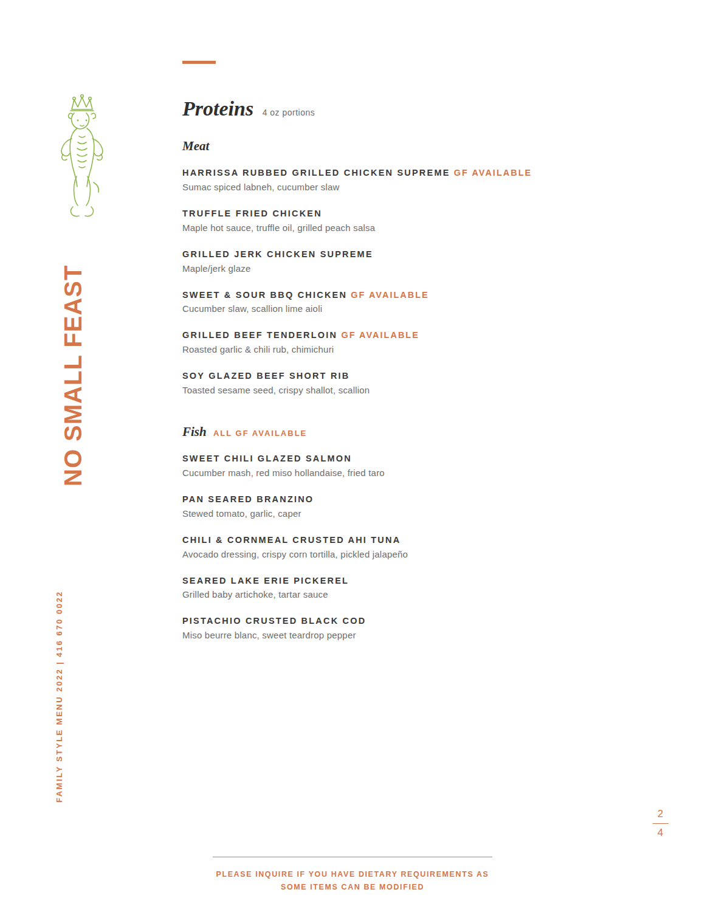NO SMALL FEAST
FAMILY STYLE MENU 2022|416 670 0022
Proteins 4 oz portions
Meat
HARRISSA RUBBED GRILLED CHICKEN SUPREME GF AVAILABLE
Sumac spiced labneh, cucumber slaw
TRUFFLE FRIED CHICKEN
Maple hot sauce, truffle oil, grilled peach salsa
GRILLED JERK CHICKEN SUPREME
Maple/jerk glaze
SWEET & SOUR BBQ CHICKEN GF AVAILABLE
Cucumber slaw, scallion lime aioli
GRILLED BEEF TENDERLOIN GF AVAILABLE
Roasted garlic & chili rub, chimichuri
SOY GLAZED BEEF SHORT RIB
Toasted sesame seed, crispy shallot, scallion
Fish ALL GF AVAILABLE
SWEET CHILI GLAZED SALMON
Cucumber mash, red miso hollandaise, fried taro
PAN SEARED BRANZINO
Stewed tomato, garlic, caper
CHILI & CORNMEAL CRUSTED AHI TUNA
Avocado dressing, crispy corn tortilla, pickled jalapeño
SEARED LAKE ERIE PICKEREL
Grilled baby artichoke, tartar sauce
PISTACHIO CRUSTED BLACK COD
Miso beurre blanc, sweet teardrop pepper
2
4
PLEASE INQUIRE IF YOU HAVE DIETARY REQUIREMENTS AS
SOME ITEMS CAN BE MODIFIED